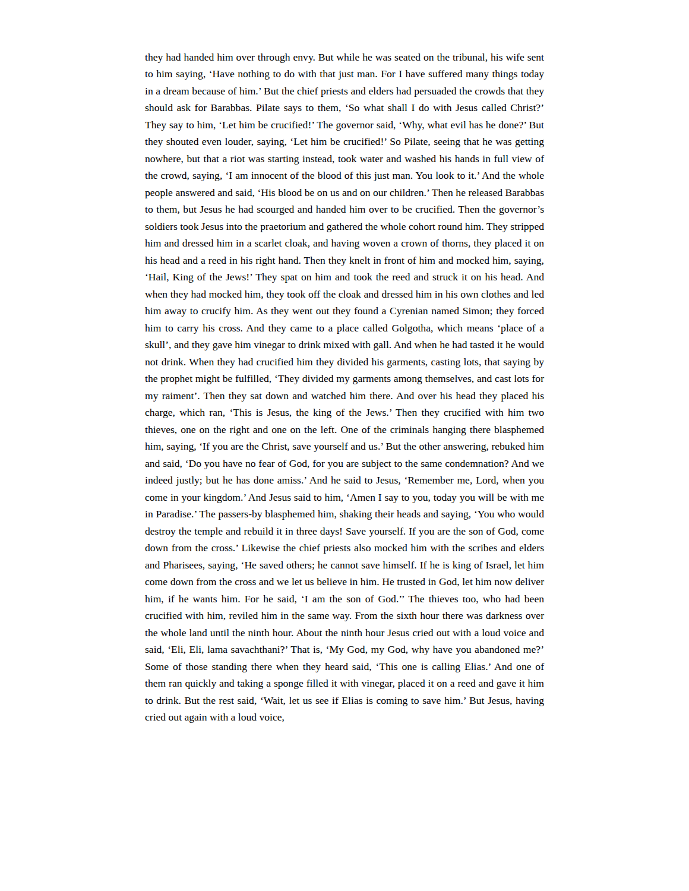they had handed him over through envy. But while he was seated on the tribunal, his wife sent to him saying, ‘Have nothing to do with that just man. For I have suffered many things today in a dream because of him.’ But the chief priests and elders had persuaded the crowds that they should ask for Barabbas. Pilate says to them, ‘So what shall I do with Jesus called Christ?’ They say to him, ‘Let him be crucified!’ The governor said, ‘Why, what evil has he done?’ But they shouted even louder, saying, ‘Let him be crucified!’ So Pilate, seeing that he was getting nowhere, but that a riot was starting instead, took water and washed his hands in full view of the crowd, saying, ‘I am innocent of the blood of this just man. You look to it.’ And the whole people answered and said, ‘His blood be on us and on our children.’ Then he released Barabbas to them, but Jesus he had scourged and handed him over to be crucified. Then the governor’s soldiers took Jesus into the praetorium and gathered the whole cohort round him. They stripped him and dressed him in a scarlet cloak, and having woven a crown of thorns, they placed it on his head and a reed in his right hand. Then they knelt in front of him and mocked him, saying, ‘Hail, King of the Jews!’ They spat on him and took the reed and struck it on his head. And when they had mocked him, they took off the cloak and dressed him in his own clothes and led him away to crucify him. As they went out they found a Cyrenian named Simon; they forced him to carry his cross. And they came to a place called Golgotha, which means ‘place of a skull’, and they gave him vinegar to drink mixed with gall. And when he had tasted it he would not drink. When they had crucified him they divided his garments, casting lots, that saying by the prophet might be fulfilled, ‘They divided my garments among themselves, and cast lots for my raiment’. Then they sat down and watched him there. And over his head they placed his charge, which ran, ‘This is Jesus, the king of the Jews.’ Then they crucified with him two thieves, one on the right and one on the left. One of the criminals hanging there blasphemed him, saying, ‘If you are the Christ, save yourself and us.’ But the other answering, rebuked him and said, ‘Do you have no fear of God, for you are subject to the same condemnation? And we indeed justly; but he has done amiss.’ And he said to Jesus, ‘Remember me, Lord, when you come in your kingdom.’ And Jesus said to him, ‘Amen I say to you, today you will be with me in Paradise.’ The passers-by blasphemed him, shaking their heads and saying, ‘You who would destroy the temple and rebuild it in three days! Save yourself. If you are the son of God, come down from the cross.’ Likewise the chief priests also mocked him with the scribes and elders and Pharisees, saying, ‘He saved others; he cannot save himself. If he is king of Israel, let him come down from the cross and we let us believe in him. He trusted in God, let him now deliver him, if he wants him. For he said, ‘I am the son of God.’’ The thieves too, who had been crucified with him, reviled him in the same way. From the sixth hour there was darkness over the whole land until the ninth hour. About the ninth hour Jesus cried out with a loud voice and said, ‘Eli, Eli, lama savachthani?’ That is, ‘My God, my God, why have you abandoned me?’ Some of those standing there when they heard said, ‘This one is calling Elias.’ And one of them ran quickly and taking a sponge filled it with vinegar, placed it on a reed and gave it him to drink. But the rest said, ‘Wait, let us see if Elias is coming to save him.’ But Jesus, having cried out again with a loud voice,